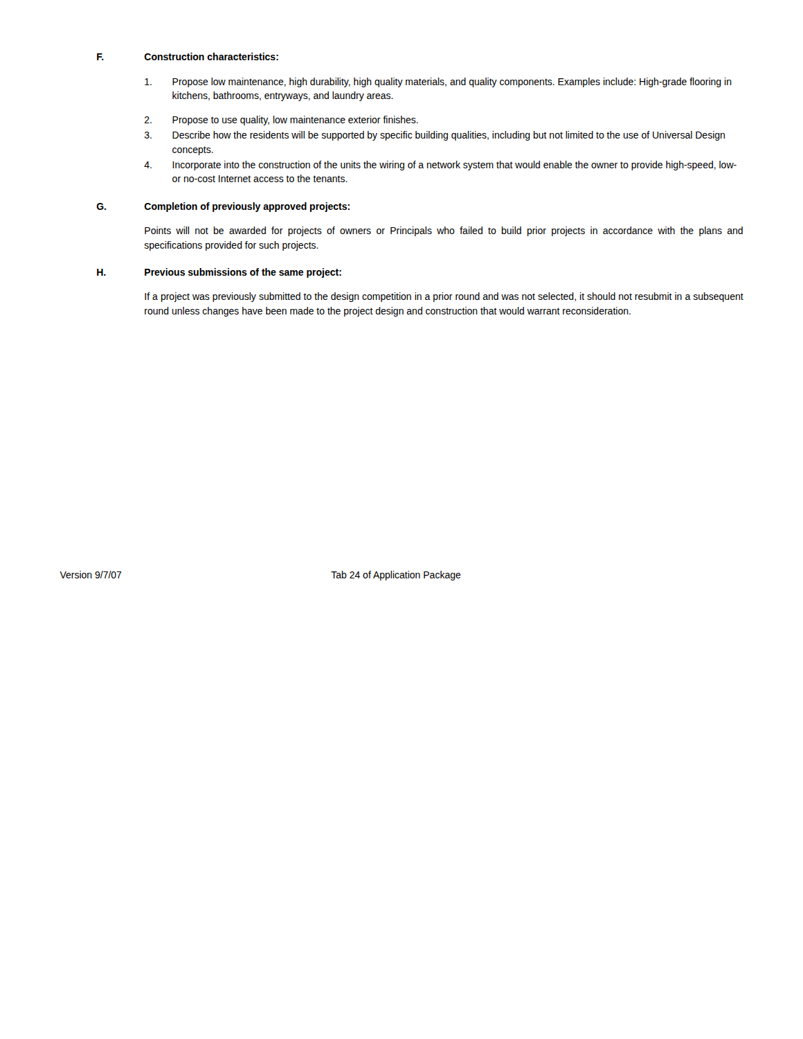F. Construction characteristics:
Propose low maintenance, high durability, high quality materials, and quality components. Examples include: High-grade flooring in kitchens, bathrooms, entryways, and laundry areas.
Propose to use quality, low maintenance exterior finishes.
Describe how the residents will be supported by specific building qualities, including but not limited to the use of Universal Design concepts.
Incorporate into the construction of the units the wiring of a network system that would enable the owner to provide high-speed, low- or no-cost Internet access to the tenants.
G. Completion of previously approved projects:
Points will not be awarded for projects of owners or Principals who failed to build prior projects in accordance with the plans and specifications provided for such projects.
H. Previous submissions of the same project:
If a project was previously submitted to the design competition in a prior round and was not selected, it should not resubmit in a subsequent round unless changes have been made to the project design and construction that would warrant reconsideration.
Version 9/7/07
Tab 24 of Application Package